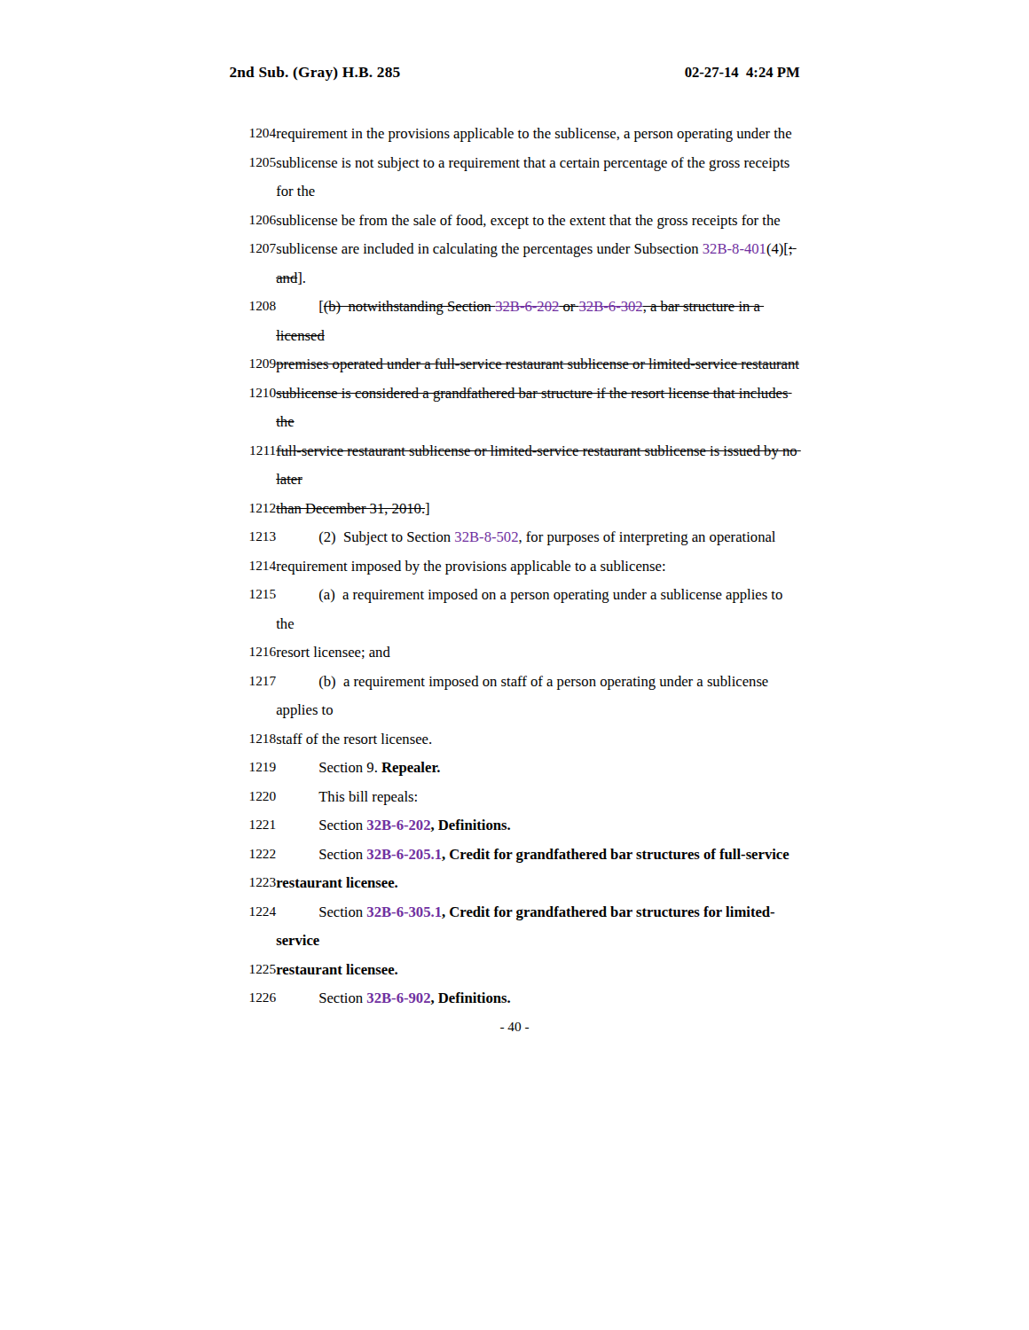2nd Sub. (Gray) H.B. 285
02-27-14 4:24 PM
| 1204 | requirement in the provisions applicable to the sublicense, a person operating under the |
| 1205 | sublicense is not subject to a requirement that a certain percentage of the gross receipts for the |
| 1206 | sublicense be from the sale of food, except to the extent that the gross receipts for the |
| 1207 | sublicense are included in calculating the percentages under Subsection 32B-8-401 (4)[ ; and ]. |
| 1208 | [ (b) notwithstanding Section 32B-6-202 or 32B-6-302 , a bar structure in a licensed |
| 1209 | premises operated under a full-service restaurant sublicense or limited-service restaurant |
| 1210 | sublicense is considered a grandfathered bar structure if the resort license that includes the |
| 1211 | full-service restaurant sublicense or limited-service restaurant sublicense is issued by no later |
| 1212 | than December 31, 2010. ] |
| 1213 | (2) Subject to Section 32B-8-502 , for purposes of interpreting an operational |
| 1214 | requirement imposed by the provisions applicable to a sublicense: |
| 1215 | (a) a requirement imposed on a person operating under a sublicense applies to the |
| 1216 | resort licensee; and |
| 1217 | (b) a requirement imposed on staff of a person operating under a sublicense applies to |
| 1218 | staff of the resort licensee. |
| 1219 | Section 9. Repealer. |
| 1220 | This bill repeals: |
| 1221 | Section 32B-6-202 , Definitions. |
| 1222 | Section 32B-6-205.1 , Credit for grandfathered bar structures of full-service |
| 1223 | restaurant licensee. |
| 1224 | Section 32B-6-305.1 , Credit for grandfathered bar structures for limited-service |
| 1225 | restaurant licensee. |
| 1226 | Section 32B-6-902 , Definitions. |
- 40 -